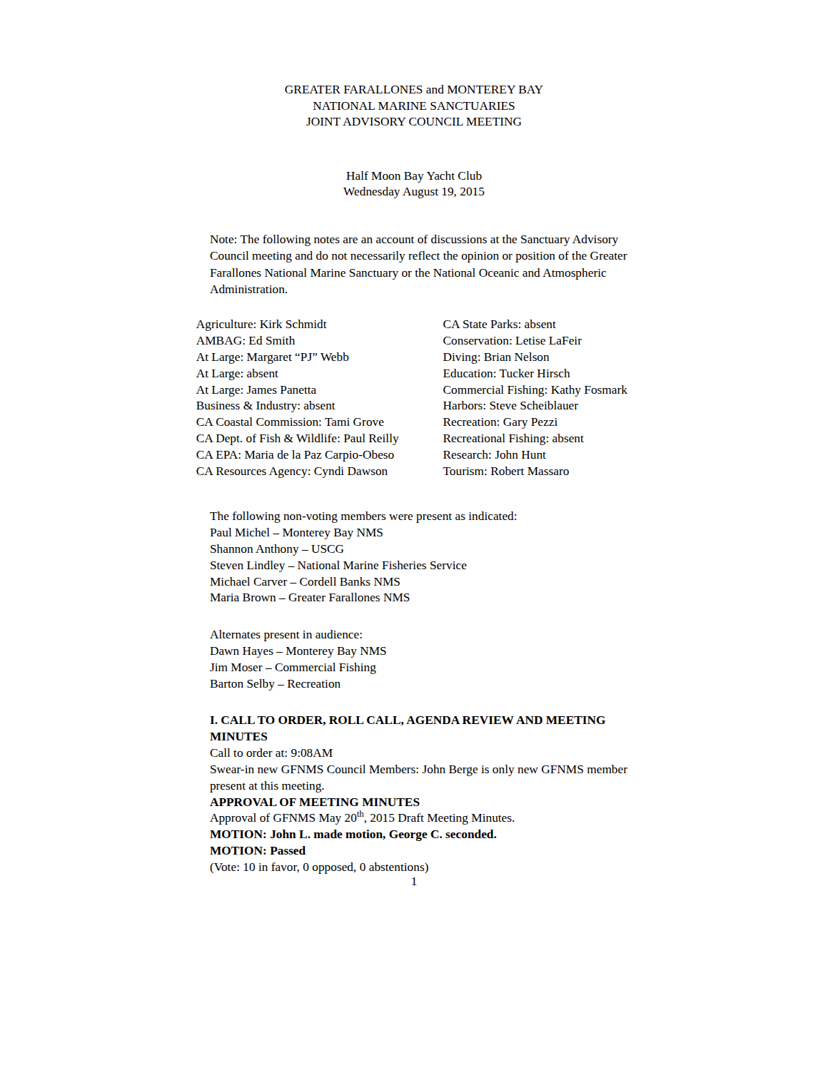GREATER FARALLONES and MONTEREY BAY
NATIONAL MARINE SANCTUARIES
JOINT ADVISORY COUNCIL MEETING
Half Moon Bay Yacht Club
Wednesday August 19, 2015
Note: The following notes are an account of discussions at the Sanctuary Advisory Council meeting and do not necessarily reflect the opinion or position of the Greater Farallones National Marine Sanctuary or the National Oceanic and Atmospheric Administration.
| Agriculture: Kirk Schmidt | CA State Parks: absent |
| AMBAG: Ed Smith | Conservation: Letise LaFeir |
| At Large: Margaret “PJ” Webb | Diving: Brian Nelson |
| At Large: absent | Education: Tucker Hirsch |
| At Large: James Panetta | Commercial Fishing: Kathy Fosmark |
| Business & Industry: absent | Harbors: Steve Scheiblauer |
| CA Coastal Commission: Tami Grove | Recreation: Gary Pezzi |
| CA Dept. of Fish & Wildlife: Paul Reilly | Recreational Fishing: absent |
| CA EPA: Maria de la Paz Carpio-Obeso | Research: John Hunt |
| CA Resources Agency: Cyndi Dawson | Tourism: Robert Massaro |
The following non-voting members were present as indicated:
Paul Michel – Monterey Bay NMS
Shannon Anthony – USCG
Steven Lindley – National Marine Fisheries Service
Michael Carver – Cordell Banks NMS
Maria Brown – Greater Farallones NMS
Alternates present in audience:
Dawn Hayes – Monterey Bay NMS
Jim Moser – Commercial Fishing
Barton Selby – Recreation
I. CALL TO ORDER, ROLL CALL, AGENDA REVIEW AND MEETING MINUTES
Call to order at: 9:08AM
Swear-in new GFNMS Council Members: John Berge is only new GFNMS member present at this meeting.
APPROVAL OF MEETING MINUTES
Approval of GFNMS May 20th, 2015 Draft Meeting Minutes.
MOTION: John L. made motion, George C. seconded.
MOTION: Passed
(Vote: 10 in favor, 0 opposed, 0 abstentions)
1